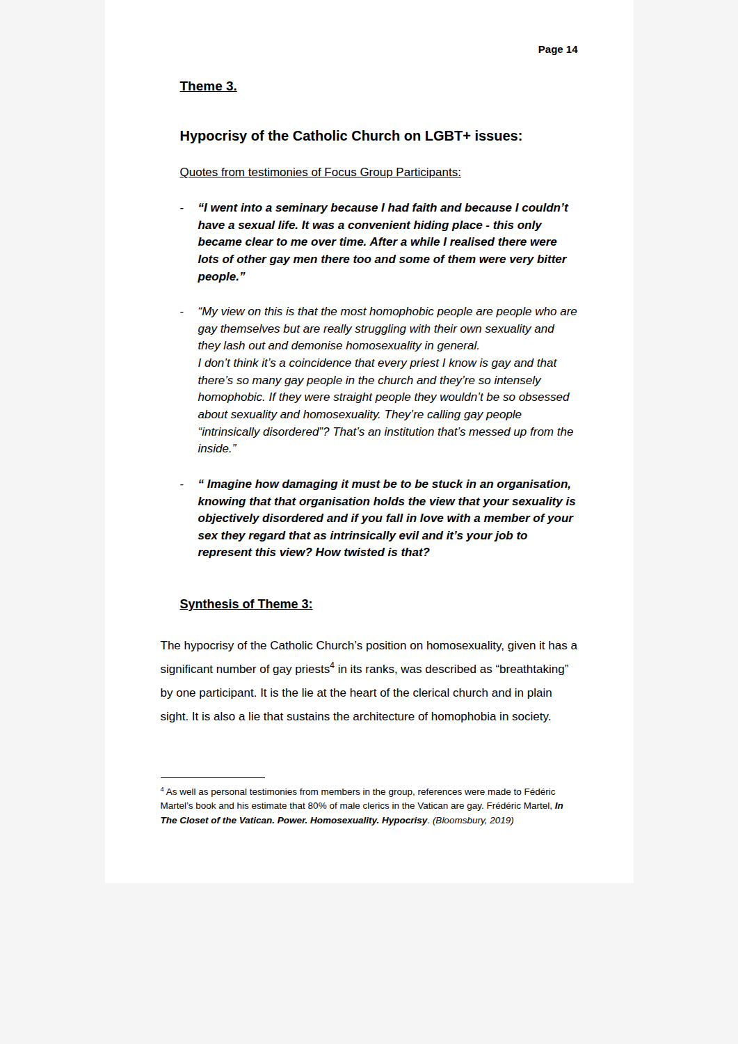Page 14
Theme 3.
Hypocrisy of the Catholic Church on LGBT+ issues:
Quotes from testimonies of Focus Group Participants:
“I went into a seminary because I had faith and because I couldn’t have a sexual life. It was a convenient hiding place - this only became clear to me over time. After a while I realised there were lots of other gay men there too and some of them were very bitter people.”
“My view on this is that the most homophobic people are people who are gay themselves but are really struggling with their own sexuality and they lash out and demonise homosexuality in general.
I don’t think it’s a coincidence that every priest I know is gay and that there’s so many gay people in the church and they’re so intensely homophobic. If they were straight people they wouldn’t be so obsessed about sexuality and homosexuality. They’re calling gay people “intrinsically disordered”? That’s an institution that’s messed up from the inside.”
“ Imagine how damaging it must be to be stuck in an organisation, knowing that that organisation holds the view that your sexuality is objectively disordered and if you fall in love with a member of your sex they regard that as intrinsically evil and it’s your job to represent this view? How twisted is that?
Synthesis of Theme 3:
The hypocrisy of the Catholic Church’s position on homosexuality, given it has a significant number of gay priests4 in its ranks, was described as “breathtaking” by one participant. It is the lie at the heart of the clerical church and in plain sight. It is also a lie that sustains the architecture of homophobia in society.
4 As well as personal testimonies from members in the group, references were made to Fédéric Martel’s book and his estimate that 80% of male clerics in the Vatican are gay. Frédéric Martel, In The Closet of the Vatican. Power. Homosexuality. Hypocrisy. (Bloomsbury, 2019)